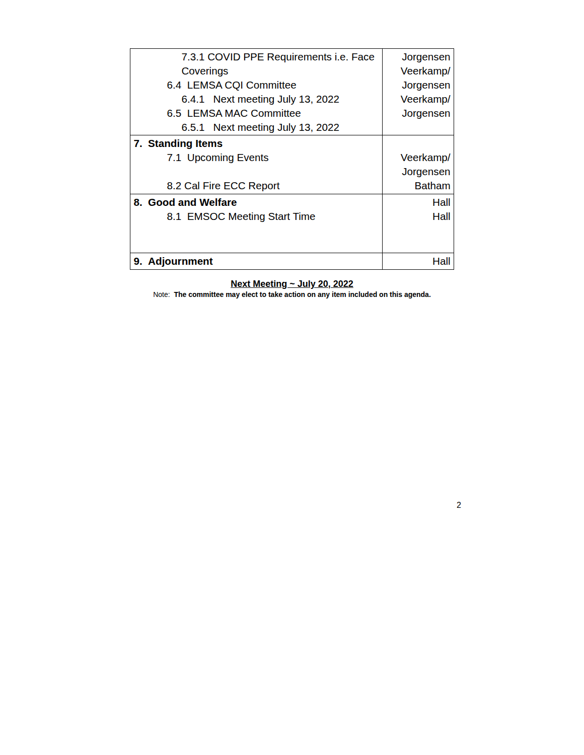| 7.3.1 COVID PPE Requirements i.e. Face Coverings 6.4 LEMSA CQI Committee 6.4.1 Next meeting July 13, 2022 6.5 LEMSA MAC Committee 6.5.1 Next meeting July 13, 2022 | Jorgensen Veerkamp/ Jorgensen Veerkamp/ Jorgensen |
| 7. Standing Items 7.1 Upcoming Events 8.2 Cal Fire ECC Report | Veerkamp/ Jorgensen Batham |
| 8. Good and Welfare 8.1 EMSOC Meeting Start Time | Hall Hall |
| 9. Adjournment | Hall |
Next Meeting ~ July 20, 2022
Note: The committee may elect to take action on any item included on this agenda.
2